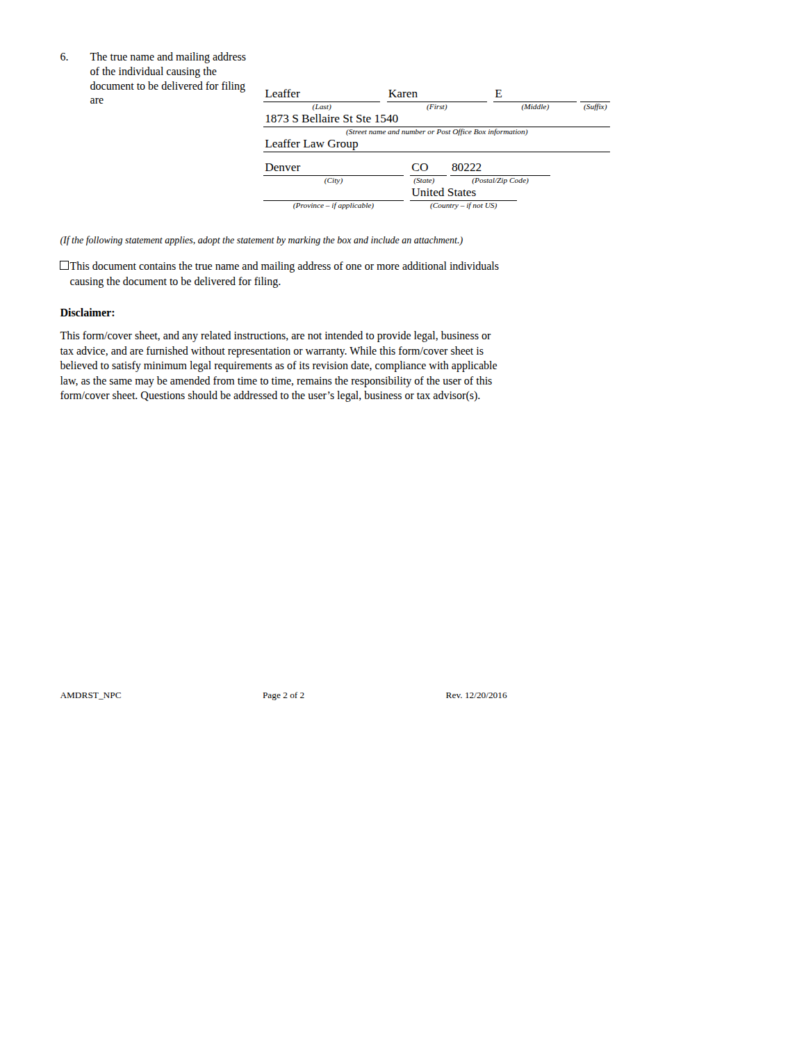6.
The true name and mailing address of the individual causing the document to be delivered for filing are
Leaffer
Karen
E
(Last)
(First)
(Middle)
(Suffix)
1873 S Bellaire St Ste 1540
(Street name and number or Post Office Box information)
Leaffer Law Group
Denver
CO
80222
(City)
(State)
(Postal/Zip Code)
United States
(Province – if applicable)
(Country – if not US)
(If the following statement applies, adopt the statement by marking the box and include an attachment.)
This document contains the true name and mailing address of one or more additional individuals causing the document to be delivered for filing.
Disclaimer:
This form/cover sheet, and any related instructions, are not intended to provide legal, business or tax advice, and are furnished without representation or warranty. While this form/cover sheet is believed to satisfy minimum legal requirements as of its revision date, compliance with applicable law, as the same may be amended from time to time, remains the responsibility of the user of this form/cover sheet. Questions should be addressed to the user’s legal, business or tax advisor(s).
AMDRST_NPC
Page 2 of 2
Rev. 12/20/2016